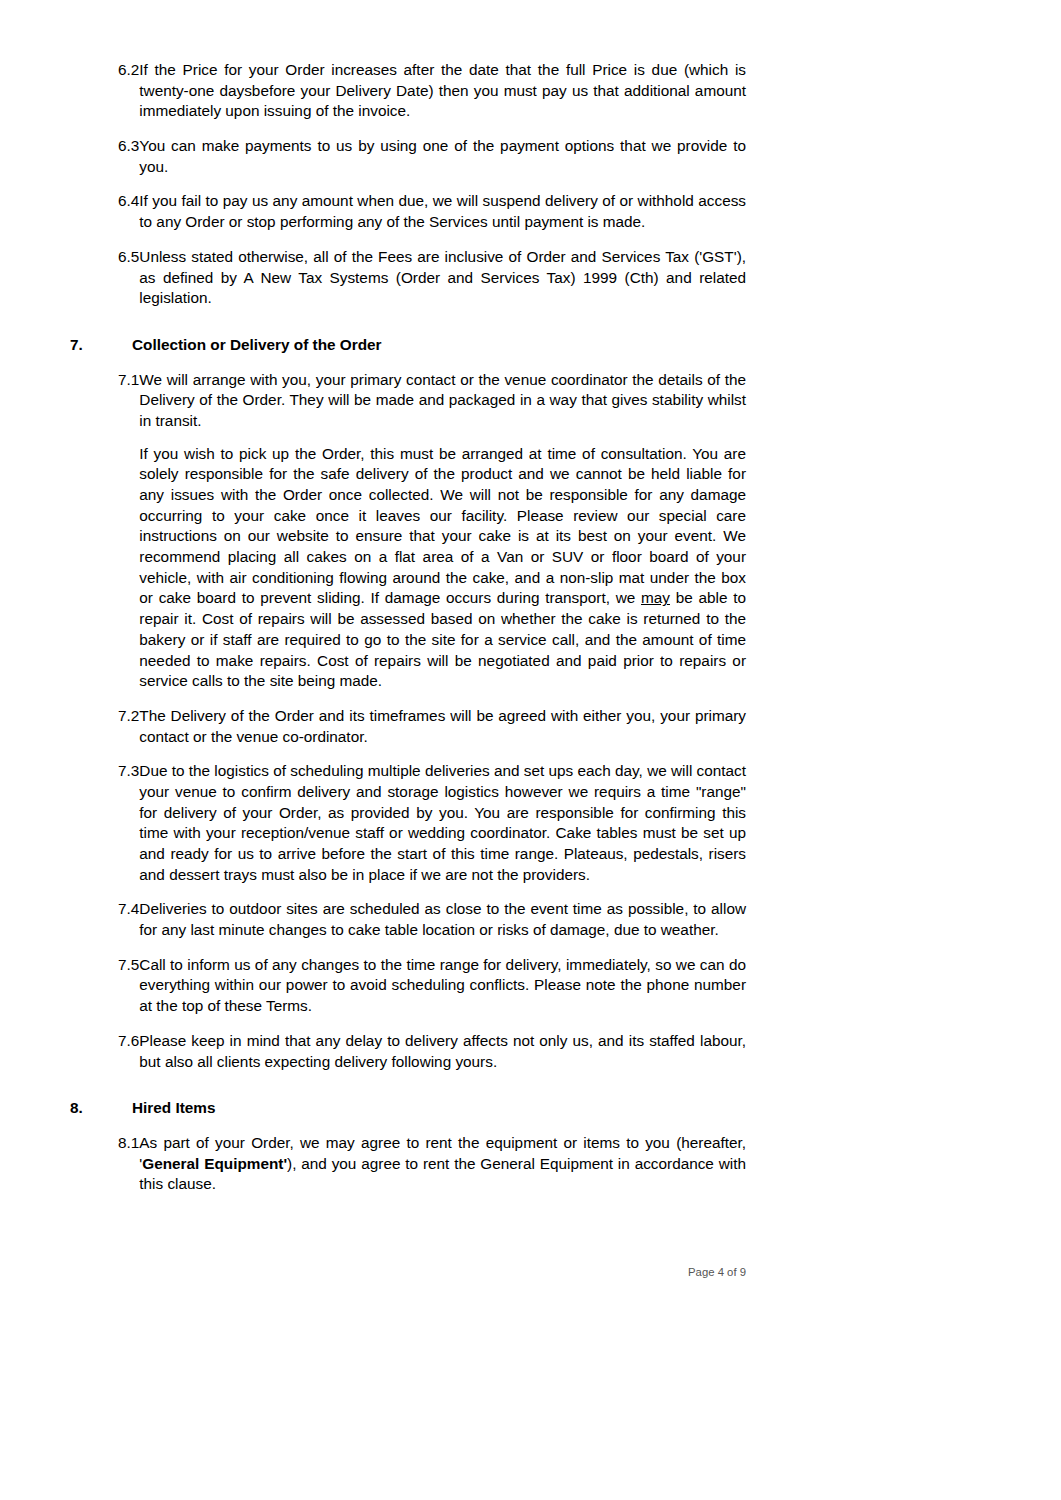6.2
If the Price for your Order increases after the date that the full Price is due (which is twenty-one daysbefore your Delivery Date) then you must pay us that additional amount immediately upon issuing of the invoice.
6.3
You can make payments to us by using one of the payment options that we provide to you.
6.4
If you fail to pay us any amount when due, we will suspend delivery of or withhold access to any Order or stop performing any of the Services until payment is made.
6.5
Unless stated otherwise, all of the Fees are inclusive of Order and Services Tax ('GST'), as defined by A New Tax Systems (Order and Services Tax) 1999 (Cth) and related legislation.
7. Collection or Delivery of the Order
7.1
We will arrange with you, your primary contact or the venue coordinator the details of the Delivery of the Order. They will be made and packaged in a way that gives stability whilst in transit.
If you wish to pick up the Order, this must be arranged at time of consultation. You are solely responsible for the safe delivery of the product and we cannot be held liable for any issues with the Order once collected. We will not be responsible for any damage occurring to your cake once it leaves our facility. Please review our special care instructions on our website to ensure that your cake is at its best on your event. We recommend placing all cakes on a flat area of a Van or SUV or floor board of your vehicle, with air conditioning flowing around the cake, and a non-slip mat under the box or cake board to prevent sliding. If damage occurs during transport, we may be able to repair it. Cost of repairs will be assessed based on whether the cake is returned to the bakery or if staff are required to go to the site for a service call, and the amount of time needed to make repairs. Cost of repairs will be negotiated and paid prior to repairs or service calls to the site being made.
7.2
The Delivery of the Order and its timeframes will be agreed with either you, your primary contact or the venue co-ordinator.
7.3
Due to the logistics of scheduling multiple deliveries and set ups each day, we will contact your venue to confirm delivery and storage logistics however we requirs a time "range" for delivery of your Order, as provided by you. You are responsible for confirming this time with your reception/venue staff or wedding coordinator. Cake tables must be set up and ready for us to arrive before the start of this time range. Plateaus, pedestals, risers and dessert trays must also be in place if we are not the providers.
7.4
Deliveries to outdoor sites are scheduled as close to the event time as possible, to allow for any last minute changes to cake table location or risks of damage, due to weather.
7.5
Call to inform us of any changes to the time range for delivery, immediately, so we can do everything within our power to avoid scheduling conflicts. Please note the phone number at the top of these Terms.
7.6
Please keep in mind that any delay to delivery affects not only us, and its staffed labour, but also all clients expecting delivery following yours.
8. Hired Items
8.1
As part of your Order, we may agree to rent the equipment or items to you (hereafter, 'General Equipment'), and you agree to rent the General Equipment in accordance with this clause.
Page 4 of 9